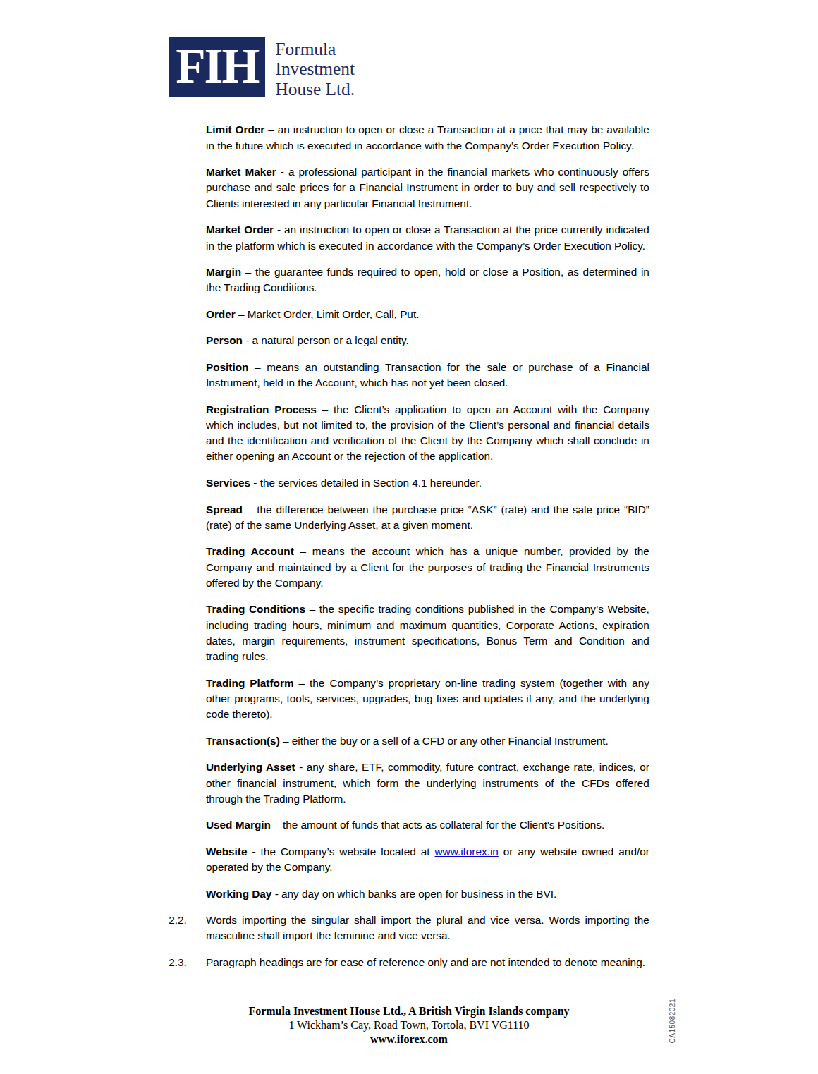FIH Formula
Investment
House Ltd.
Limit Order – an instruction to open or close a Transaction at a price that may be available in the future which is executed in accordance with the Company’s Order Execution Policy.
Market Maker - a professional participant in the financial markets who continuously offers purchase and sale prices for a Financial Instrument in order to buy and sell respectively to Clients interested in any particular Financial Instrument.
Market Order - an instruction to open or close a Transaction at the price currently indicated in the platform which is executed in accordance with the Company’s Order Execution Policy.
Margin – the guarantee funds required to open, hold or close a Position, as determined in the Trading Conditions.
Order – Market Order, Limit Order, Call, Put.
Person - a natural person or a legal entity.
Position – means an outstanding Transaction for the sale or purchase of a Financial Instrument, held in the Account, which has not yet been closed.
Registration Process – the Client’s application to open an Account with the Company which includes, but not limited to, the provision of the Client’s personal and financial details and the identification and verification of the Client by the Company which shall conclude in either opening an Account or the rejection of the application.
Services - the services detailed in Section 4.1 hereunder.
Spread – the difference between the purchase price “ASK” (rate) and the sale price “BID” (rate) of the same Underlying Asset, at a given moment.
Trading Account – means the account which has a unique number, provided by the Company and maintained by a Client for the purposes of trading the Financial Instruments offered by the Company.
Trading Conditions – the specific trading conditions published in the Company’s Website, including trading hours, minimum and maximum quantities, Corporate Actions, expiration dates, margin requirements, instrument specifications, Bonus Term and Condition and trading rules.
Trading Platform – the Company’s proprietary on-line trading system (together with any other programs, tools, services, upgrades, bug fixes and updates if any, and the underlying code thereto).
Transaction(s) – either the buy or a sell of a CFD or any other Financial Instrument.
Underlying Asset - any share, ETF, commodity, future contract, exchange rate, indices, or other financial instrument, which form the underlying instruments of the CFDs offered through the Trading Platform.
Used Margin – the amount of funds that acts as collateral for the Client's Positions.
Website - the Company’s website located at www.iforex.in or any website owned and/or operated by the Company.
Working Day - any day on which banks are open for business in the BVI.
2.2. Words importing the singular shall import the plural and vice versa. Words importing the masculine shall import the feminine and vice versa.
2.3. Paragraph headings are for ease of reference only and are not intended to denote meaning.
Formula Investment House Ltd., A British Virgin Islands company
1 Wickham’s Cay, Road Town, Tortola, BVI VG1110
www.iforex.com
CA15082021